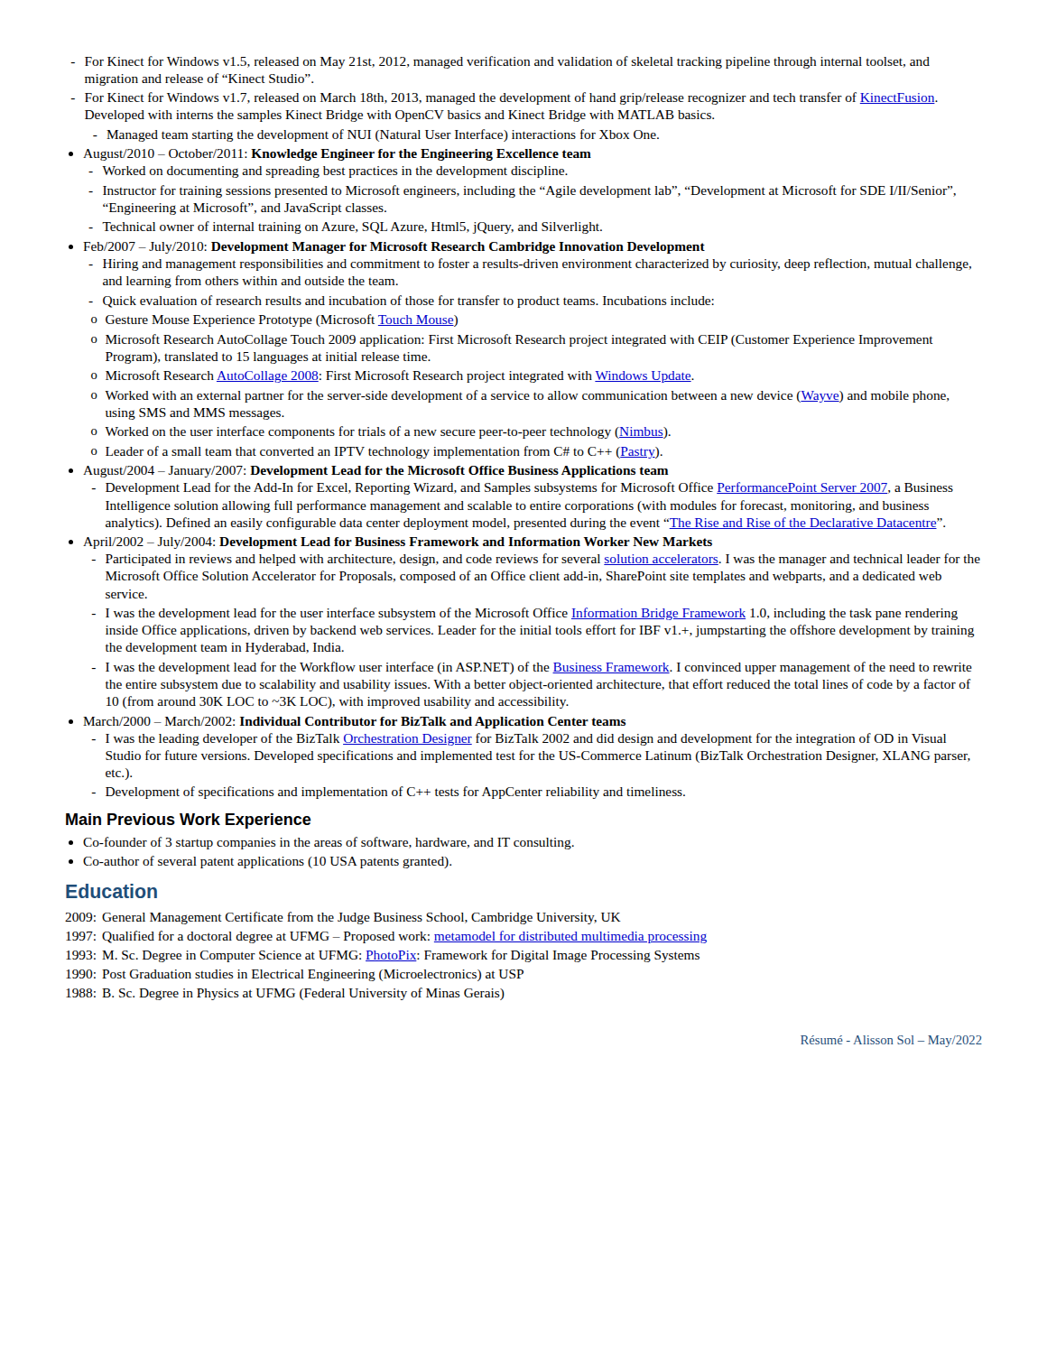For Kinect for Windows v1.5, released on May 21st, 2012, managed verification and validation of skeletal tracking pipeline through internal toolset, and migration and release of “Kinect Studio”.
For Kinect for Windows v1.7, released on March 18th, 2013, managed the development of hand grip/release recognizer and tech transfer of KinectFusion. Developed with interns the samples Kinect Bridge with OpenCV basics and Kinect Bridge with MATLAB basics.
Managed team starting the development of NUI (Natural User Interface) interactions for Xbox One.
August/2010 – October/2011: Knowledge Engineer for the Engineering Excellence team
Worked on documenting and spreading best practices in the development discipline.
Instructor for training sessions presented to Microsoft engineers, including the “Agile development lab”, “Development at Microsoft for SDE I/II/Senior”, “Engineering at Microsoft”, and JavaScript classes.
Technical owner of internal training on Azure, SQL Azure, Html5, jQuery, and Silverlight.
Feb/2007 – July/2010: Development Manager for Microsoft Research Cambridge Innovation Development
Hiring and management responsibilities and commitment to foster a results-driven environment characterized by curiosity, deep reflection, mutual challenge, and learning from others within and outside the team.
Quick evaluation of research results and incubation of those for transfer to product teams. Incubations include:
Gesture Mouse Experience Prototype (Microsoft Touch Mouse)
Microsoft Research AutoCollage Touch 2009 application: First Microsoft Research project integrated with CEIP (Customer Experience Improvement Program), translated to 15 languages at initial release time.
Microsoft Research AutoCollage 2008: First Microsoft Research project integrated with Windows Update.
Worked with an external partner for the server-side development of a service to allow communication between a new device (Wayve) and mobile phone, using SMS and MMS messages.
Worked on the user interface components for trials of a new secure peer-to-peer technology (Nimbus).
Leader of a small team that converted an IPTV technology implementation from C# to C++ (Pastry).
August/2004 – January/2007: Development Lead for the Microsoft Office Business Applications team
Development Lead for the Add-In for Excel, Reporting Wizard, and Samples subsystems for Microsoft Office PerformancePoint Server 2007, a Business Intelligence solution allowing full performance management and scalable to entire corporations (with modules for forecast, monitoring, and business analytics). Defined an easily configurable data center deployment model, presented during the event “The Rise and Rise of the Declarative Datacentre”.
April/2002 – July/2004: Development Lead for Business Framework and Information Worker New Markets
Participated in reviews and helped with architecture, design, and code reviews for several solution accelerators. I was the manager and technical leader for the Microsoft Office Solution Accelerator for Proposals, composed of an Office client add-in, SharePoint site templates and webparts, and a dedicated web service.
I was the development lead for the user interface subsystem of the Microsoft Office Information Bridge Framework 1.0, including the task pane rendering inside Office applications, driven by backend web services. Leader for the initial tools effort for IBF v1.+, jumpstarting the offshore development by training the development team in Hyderabad, India.
I was the development lead for the Workflow user interface (in ASP.NET) of the Business Framework. I convinced upper management of the need to rewrite the entire subsystem due to scalability and usability issues. With a better object-oriented architecture, that effort reduced the total lines of code by a factor of 10 (from around 30K LOC to ~3K LOC), with improved usability and accessibility.
March/2000 – March/2002: Individual Contributor for BizTalk and Application Center teams
I was the leading developer of the BizTalk Orchestration Designer for BizTalk 2002 and did design and development for the integration of OD in Visual Studio for future versions. Developed specifications and implemented test for the US-Commerce Latinum (BizTalk Orchestration Designer, XLANG parser, etc.).
Development of specifications and implementation of C++ tests for AppCenter reliability and timeliness.
Main Previous Work Experience
Co-founder of 3 startup companies in the areas of software, hardware, and IT consulting.
Co-author of several patent applications (10 USA patents granted).
Education
| 2009: | General Management Certificate from the Judge Business School, Cambridge University, UK |
| 1997: | Qualified for a doctoral degree at UFMG – Proposed work: metamodel for distributed multimedia processing |
| 1993: | M. Sc. Degree in Computer Science at UFMG: PhotoPix : Framework for Digital Image Processing Systems |
| 1990: | Post Graduation studies in Electrical Engineering (Microelectronics) at USP |
| 1988: | B. Sc. Degree in Physics at UFMG (Federal University of Minas Gerais) |
Résumé - Alisson Sol – May/2022